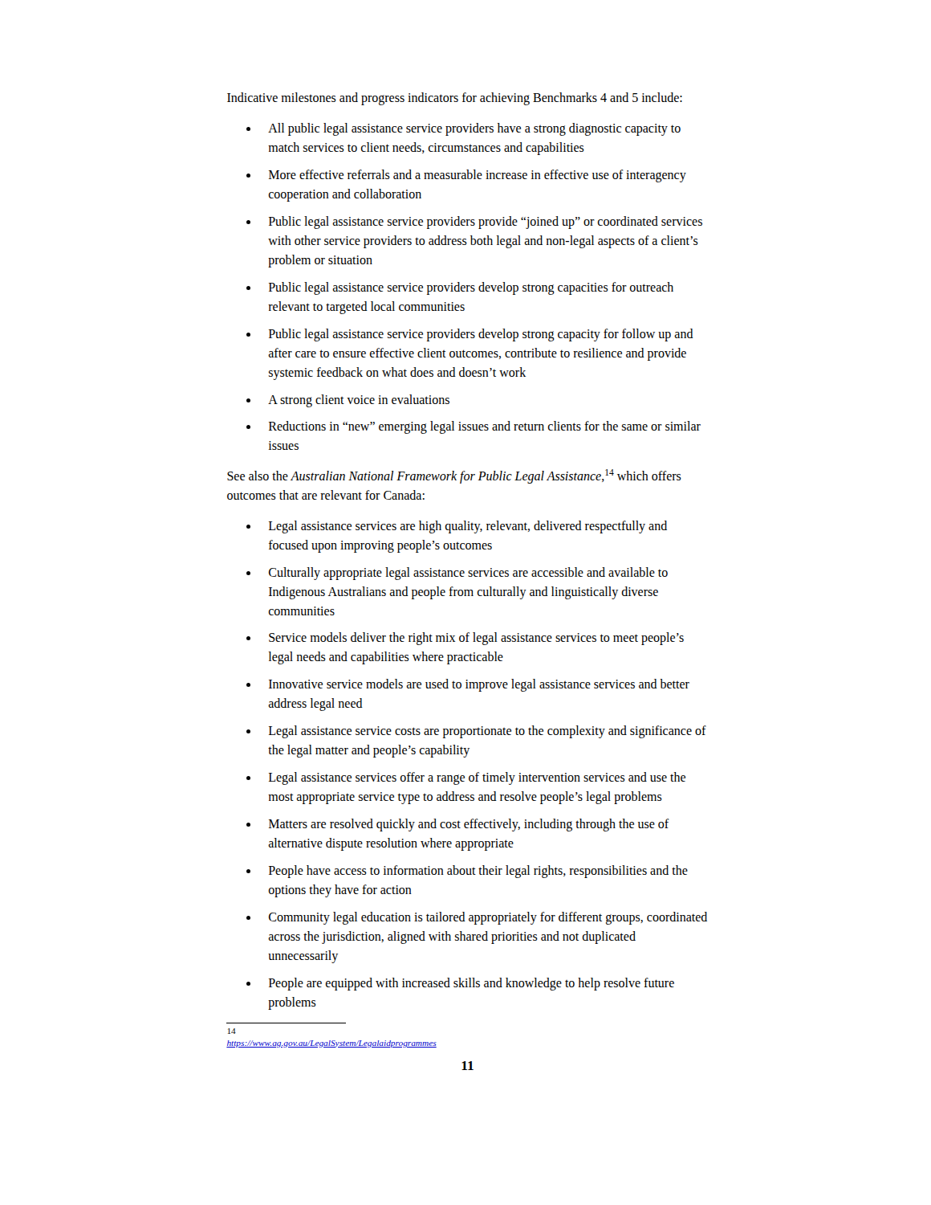Indicative milestones and progress indicators for achieving Benchmarks 4 and 5 include:
All public legal assistance service providers have a strong diagnostic capacity to match services to client needs, circumstances and capabilities
More effective referrals and a measurable increase in effective use of interagency cooperation and collaboration
Public legal assistance service providers provide “joined up” or coordinated services with other service providers to address both legal and non-legal aspects of a client’s problem or situation
Public legal assistance service providers develop strong capacities for outreach relevant to targeted local communities
Public legal assistance service providers develop strong capacity for follow up and after care to ensure effective client outcomes, contribute to resilience and provide systemic feedback on what does and doesn’t work
A strong client voice in evaluations
Reductions in “new” emerging legal issues and return clients for the same or similar issues
See also the Australian National Framework for Public Legal Assistance,14 which offers outcomes that are relevant for Canada:
Legal assistance services are high quality, relevant, delivered respectfully and focused upon improving people’s outcomes
Culturally appropriate legal assistance services are accessible and available to Indigenous Australians and people from culturally and linguistically diverse communities
Service models deliver the right mix of legal assistance services to meet people’s legal needs and capabilities where practicable
Innovative service models are used to improve legal assistance services and better address legal need
Legal assistance service costs are proportionate to the complexity and significance of the legal matter and people’s capability
Legal assistance services offer a range of timely intervention services and use the most appropriate service type to address and resolve people’s legal problems
Matters are resolved quickly and cost effectively, including through the use of alternative dispute resolution where appropriate
People have access to information about their legal rights, responsibilities and the options they have for action
Community legal education is tailored appropriately for different groups, coordinated across the jurisdiction, aligned with shared priorities and not duplicated unnecessarily
People are equipped with increased skills and knowledge to help resolve future problems
14 https://www.ag.gov.au/LegalSystem/Legalaidprogrammes
11